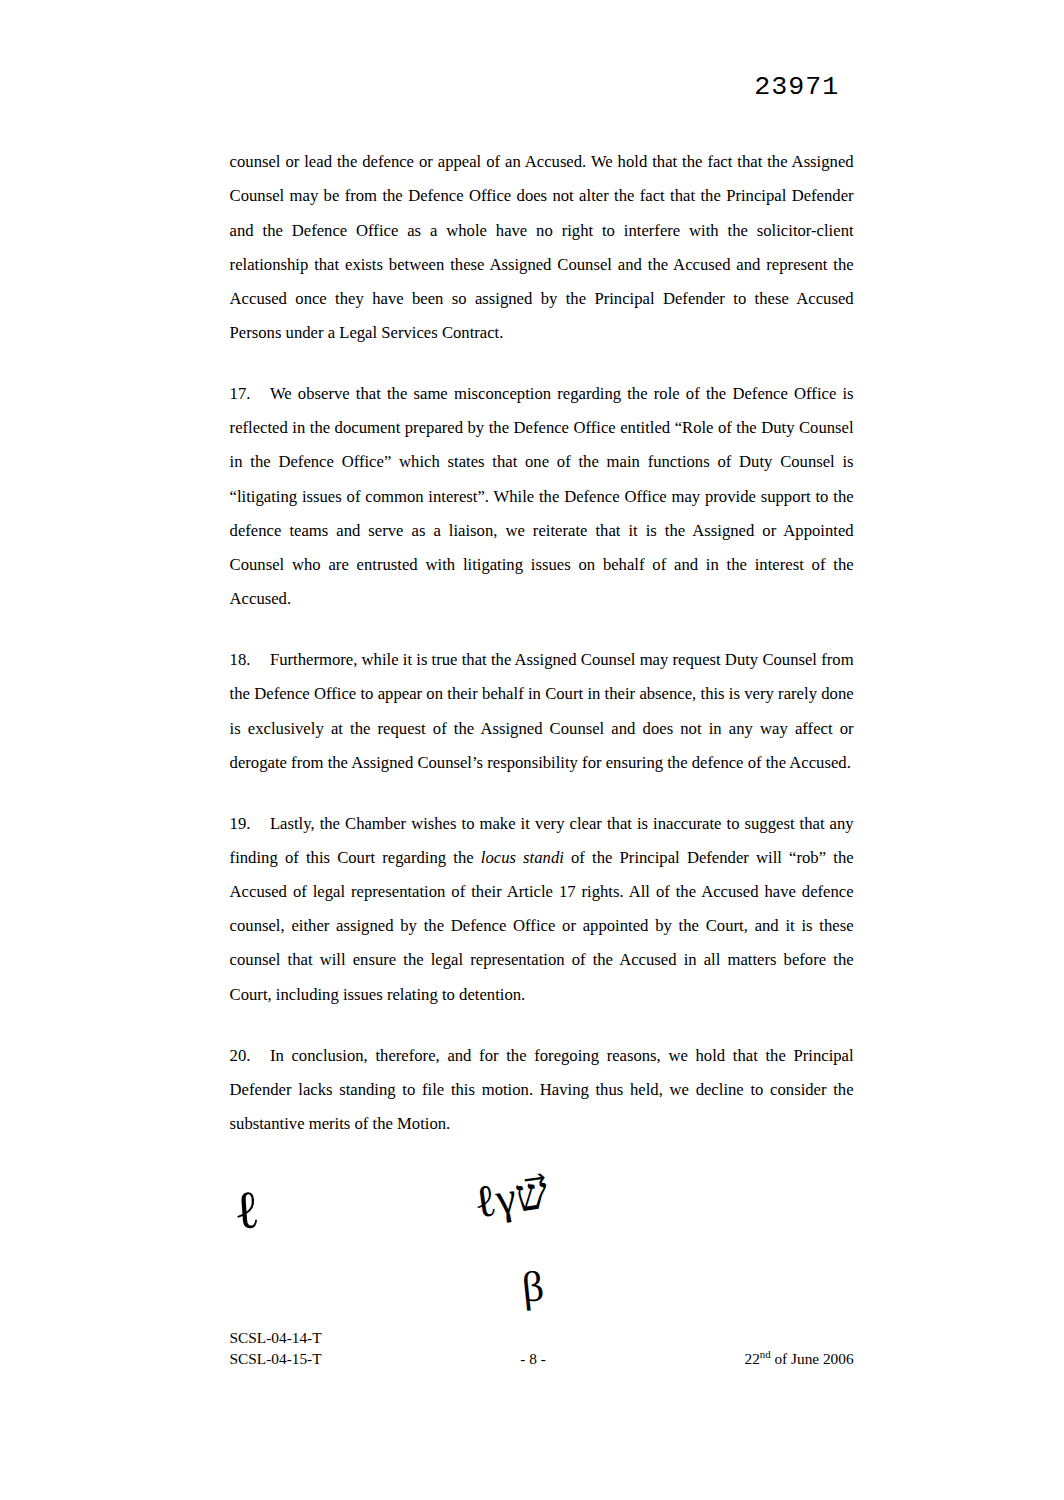23971
counsel or lead the defence or appeal of an Accused. We hold that the fact that the Assigned Counsel may be from the Defence Office does not alter the fact that the Principal Defender and the Defence Office as a whole have no right to interfere with the solicitor-client relationship that exists between these Assigned Counsel and the Accused and represent the Accused once they have been so assigned by the Principal Defender to these Accused Persons under a Legal Services Contract.
17. We observe that the same misconception regarding the role of the Defence Office is reflected in the document prepared by the Defence Office entitled “Role of the Duty Counsel in the Defence Office” which states that one of the main functions of Duty Counsel is “litigating issues of common interest”. While the Defence Office may provide support to the defence teams and serve as a liaison, we reiterate that it is the Assigned or Appointed Counsel who are entrusted with litigating issues on behalf of and in the interest of the Accused.
18. Furthermore, while it is true that the Assigned Counsel may request Duty Counsel from the Defence Office to appear on their behalf in Court in their absence, this is very rarely done is exclusively at the request of the Assigned Counsel and does not in any way affect or derogate from the Assigned Counsel’s responsibility for ensuring the defence of the Accused.
19. Lastly, the Chamber wishes to make it very clear that is inaccurate to suggest that any finding of this Court regarding the locus standi of the Principal Defender will “rob” the Accused of legal representation of their Article 17 rights. All of the Accused have defence counsel, either assigned by the Defence Office or appointed by the Court, and it is these counsel that will ensure the legal representation of the Accused in all matters before the Court, including issues relating to detention.
20. In conclusion, therefore, and for the foregoing reasons, we hold that the Principal Defender lacks standing to file this motion. Having thus held, we decline to consider the substantive merits of the Motion.
ℓ
ℓγש ⃗
β
SCSL-04-14-T
SCSL-04-15-T
- 8 -
22nd of June 2006